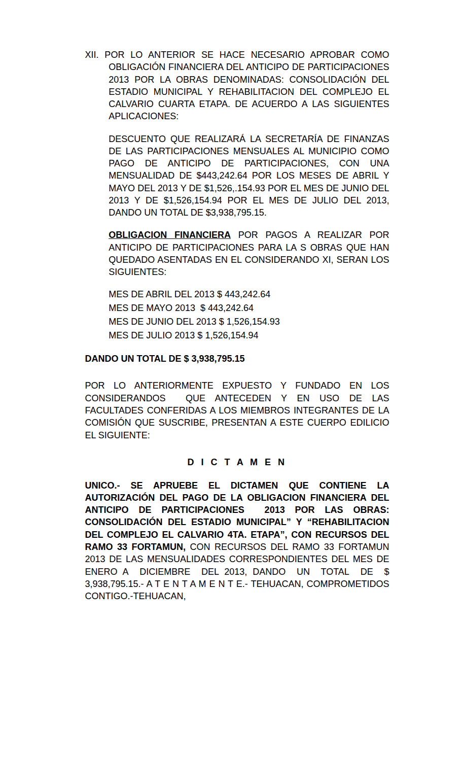XII. POR LO ANTERIOR SE HACE NECESARIO APROBAR COMO OBLIGACIÓN FINANCIERA DEL ANTICIPO DE PARTICIPACIONES 2013 POR LA OBRAS DENOMINADAS: CONSOLIDACIÓN DEL ESTADIO MUNICIPAL Y REHABILITACION DEL COMPLEJO EL CALVARIO CUARTA ETAPA. DE ACUERDO A LAS SIGUIENTES APLICACIONES:
DESCUENTO QUE REALIZARÁ LA SECRETARÍA DE FINANZAS DE LAS PARTICIPACIONES MENSUALES AL MUNICIPIO COMO PAGO DE ANTICIPO DE PARTICIPACIONES, CON UNA MENSUALIDAD DE $443,242.64 POR LOS MESES DE ABRIL Y MAYO DEL 2013 Y DE $1,526,.154.93 POR EL MES DE JUNIO DEL 2013 Y DE $1,526,154.94 POR EL MES DE JULIO DEL 2013, DANDO UN TOTAL DE $3,938,795.15.
OBLIGACION FINANCIERA POR PAGOS A REALIZAR POR ANTICIPO DE PARTICIPACIONES PARA LA S OBRAS QUE HAN QUEDADO ASENTADAS EN EL CONSIDERANDO XI, SERAN LOS SIGUIENTES:
MES DE ABRIL DEL 2013 $ 443,242.64
MES DE MAYO 2013 $ 443,242.64
MES DE JUNIO DEL 2013 $ 1,526,154.93
MES DE JULIO 2013 $ 1,526,154.94
DANDO UN TOTAL DE $ 3,938,795.15
POR LO ANTERIORMENTE EXPUESTO Y FUNDADO EN LOS CONSIDERANDOS QUE ANTECEDEN Y EN USO DE LAS FACULTADES CONFERIDAS A LOS MIEMBROS INTEGRANTES DE LA COMISIÓN QUE SUSCRIBE, PRESENTAN A ESTE CUERPO EDILICIO EL SIGUIENTE:
D I C T A M E N
UNICO.- SE APRUEBE EL DICTAMEN QUE CONTIENE LA AUTORIZACIÓN DEL PAGO DE LA OBLIGACION FINANCIERA DEL ANTICIPO DE PARTICIPACIONES 2013 POR LAS OBRAS: CONSOLIDACIÓN DEL ESTADIO MUNICIPAL” Y “REHABILITACION DEL COMPLEJO EL CALVARIO 4TA. ETAPA”, CON RECURSOS DEL RAMO 33 FORTAMUN, CON RECURSOS DEL RAMO 33 FORTAMUN 2013 DE LAS MENSUALIDADES CORRESPONDIENTES DEL MES DE ENERO A DICIEMBRE DEL 2013, DANDO UN TOTAL DE $ 3,938,795.15.- A T E N T A M E N T E.- TEHUACAN, COMPROMETIDOS CONTIGO.-TEHUACAN,